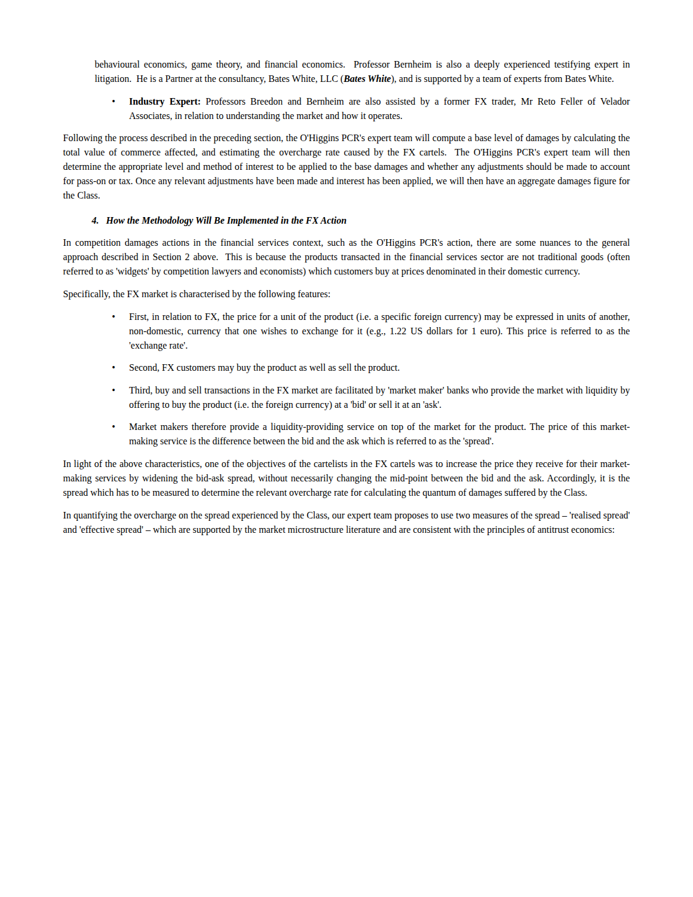behavioural economics, game theory, and financial economics. Professor Bernheim is also a deeply experienced testifying expert in litigation. He is a Partner at the consultancy, Bates White, LLC (Bates White), and is supported by a team of experts from Bates White.
Industry Expert: Professors Breedon and Bernheim are also assisted by a former FX trader, Mr Reto Feller of Velador Associates, in relation to understanding the market and how it operates.
Following the process described in the preceding section, the O'Higgins PCR's expert team will compute a base level of damages by calculating the total value of commerce affected, and estimating the overcharge rate caused by the FX cartels. The O'Higgins PCR's expert team will then determine the appropriate level and method of interest to be applied to the base damages and whether any adjustments should be made to account for pass-on or tax. Once any relevant adjustments have been made and interest has been applied, we will then have an aggregate damages figure for the Class.
4. How the Methodology Will Be Implemented in the FX Action
In competition damages actions in the financial services context, such as the O'Higgins PCR's action, there are some nuances to the general approach described in Section 2 above. This is because the products transacted in the financial services sector are not traditional goods (often referred to as 'widgets' by competition lawyers and economists) which customers buy at prices denominated in their domestic currency.
Specifically, the FX market is characterised by the following features:
First, in relation to FX, the price for a unit of the product (i.e. a specific foreign currency) may be expressed in units of another, non-domestic, currency that one wishes to exchange for it (e.g., 1.22 US dollars for 1 euro). This price is referred to as the 'exchange rate'.
Second, FX customers may buy the product as well as sell the product.
Third, buy and sell transactions in the FX market are facilitated by 'market maker' banks who provide the market with liquidity by offering to buy the product (i.e. the foreign currency) at a 'bid' or sell it at an 'ask'.
Market makers therefore provide a liquidity-providing service on top of the market for the product. The price of this market-making service is the difference between the bid and the ask which is referred to as the 'spread'.
In light of the above characteristics, one of the objectives of the cartelists in the FX cartels was to increase the price they receive for their market-making services by widening the bid-ask spread, without necessarily changing the mid-point between the bid and the ask. Accordingly, it is the spread which has to be measured to determine the relevant overcharge rate for calculating the quantum of damages suffered by the Class.
In quantifying the overcharge on the spread experienced by the Class, our expert team proposes to use two measures of the spread – 'realised spread' and 'effective spread' – which are supported by the market microstructure literature and are consistent with the principles of antitrust economics: